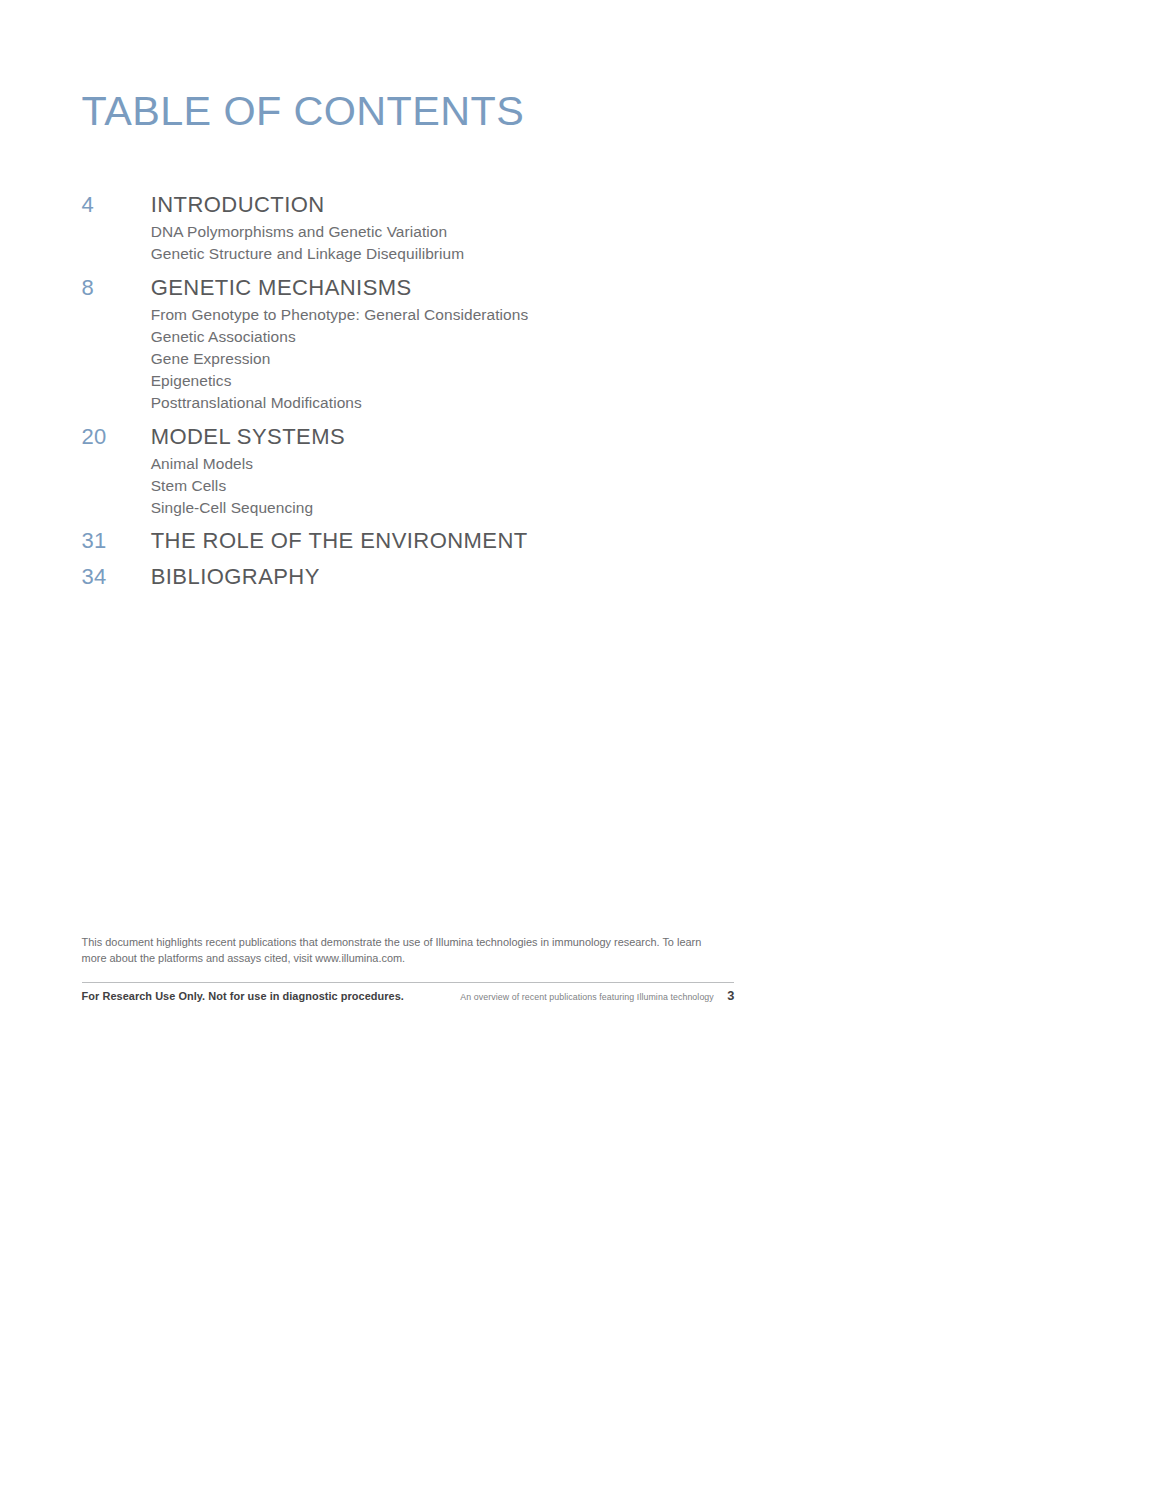TABLE OF CONTENTS
4
INTRODUCTION
DNA Polymorphisms and Genetic Variation
Genetic Structure and Linkage Disequilibrium
8
GENETIC MECHANISMS
From Genotype to Phenotype: General Considerations
Genetic Associations
Gene Expression
Epigenetics
Posttranslational Modifications
20
MODEL SYSTEMS
Animal Models
Stem Cells
Single-Cell Sequencing
31
THE ROLE OF THE ENVIRONMENT
34
BIBLIOGRAPHY
This document highlights recent publications that demonstrate the use of Illumina technologies in immunology research. To learn more about the platforms and assays cited, visit www.illumina.com.
For Research Use Only. Not for use in diagnostic procedures.
An overview of recent publications featuring Illumina technology 3